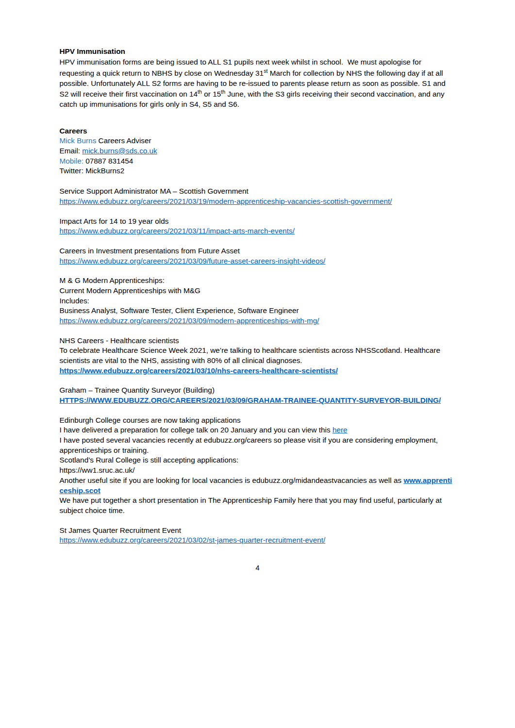HPV Immunisation
HPV immunisation forms are being issued to ALL S1 pupils next week whilst in school. We must apologise for requesting a quick return to NBHS by close on Wednesday 31st March for collection by NHS the following day if at all possible. Unfortunately ALL S2 forms are having to be re-issued to parents please return as soon as possible. S1 and S2 will receive their first vaccination on 14th or 15th June, with the S3 girls receiving their second vaccination, and any catch up immunisations for girls only in S4, S5 and S6.
Careers
Mick Burns Careers Adviser
Email: mick.burns@sds.co.uk
Mobile: 07887 831454
Twitter: MickBurns2
Service Support Administrator MA – Scottish Government
https://www.edubuzz.org/careers/2021/03/19/modern-apprenticeship-vacancies-scottish-government/
Impact Arts for 14 to 19 year olds
https://www.edubuzz.org/careers/2021/03/11/impact-arts-march-events/
Careers in Investment presentations from Future Asset
https://www.edubuzz.org/careers/2021/03/09/future-asset-careers-insight-videos/
M & G Modern Apprenticeships:
Current Modern Apprenticeships with M&G
Includes:
Business Analyst, Software Tester, Client Experience, Software Engineer
https://www.edubuzz.org/careers/2021/03/09/modern-apprenticeships-with-mg/
NHS Careers - Healthcare scientists
To celebrate Healthcare Science Week 2021, we’re talking to healthcare scientists across NHSScotland. Healthcare scientists are vital to the NHS, assisting with 80% of all clinical diagnoses.
https://www.edubuzz.org/careers/2021/03/10/nhs-careers-healthcare-scientists/
Graham – Trainee Quantity Surveyor (Building)
HTTPS://WWW.EDUBUZZ.ORG/CAREERS/2021/03/09/GRAHAM-TRAINEE-QUANTITY-SURVEYOR-BUILDING/
Edinburgh College courses are now taking applications
I have delivered a preparation for college talk on 20 January and you can view this here
I have posted several vacancies recently at edubuzz.org/careers so please visit if you are considering employment, apprenticeships or training.
Scotland’s Rural College is still accepting applications:
https://ww1.sruc.ac.uk/
Another useful site if you are looking for local vacancies is edubuzz.org/midandeastvacancies as well as www.apprenticeship.scot
We have put together a short presentation in The Apprenticeship Family here that you may find useful, particularly at subject choice time.
St James Quarter Recruitment Event
https://www.edubuzz.org/careers/2021/03/02/st-james-quarter-recruitment-event/
4